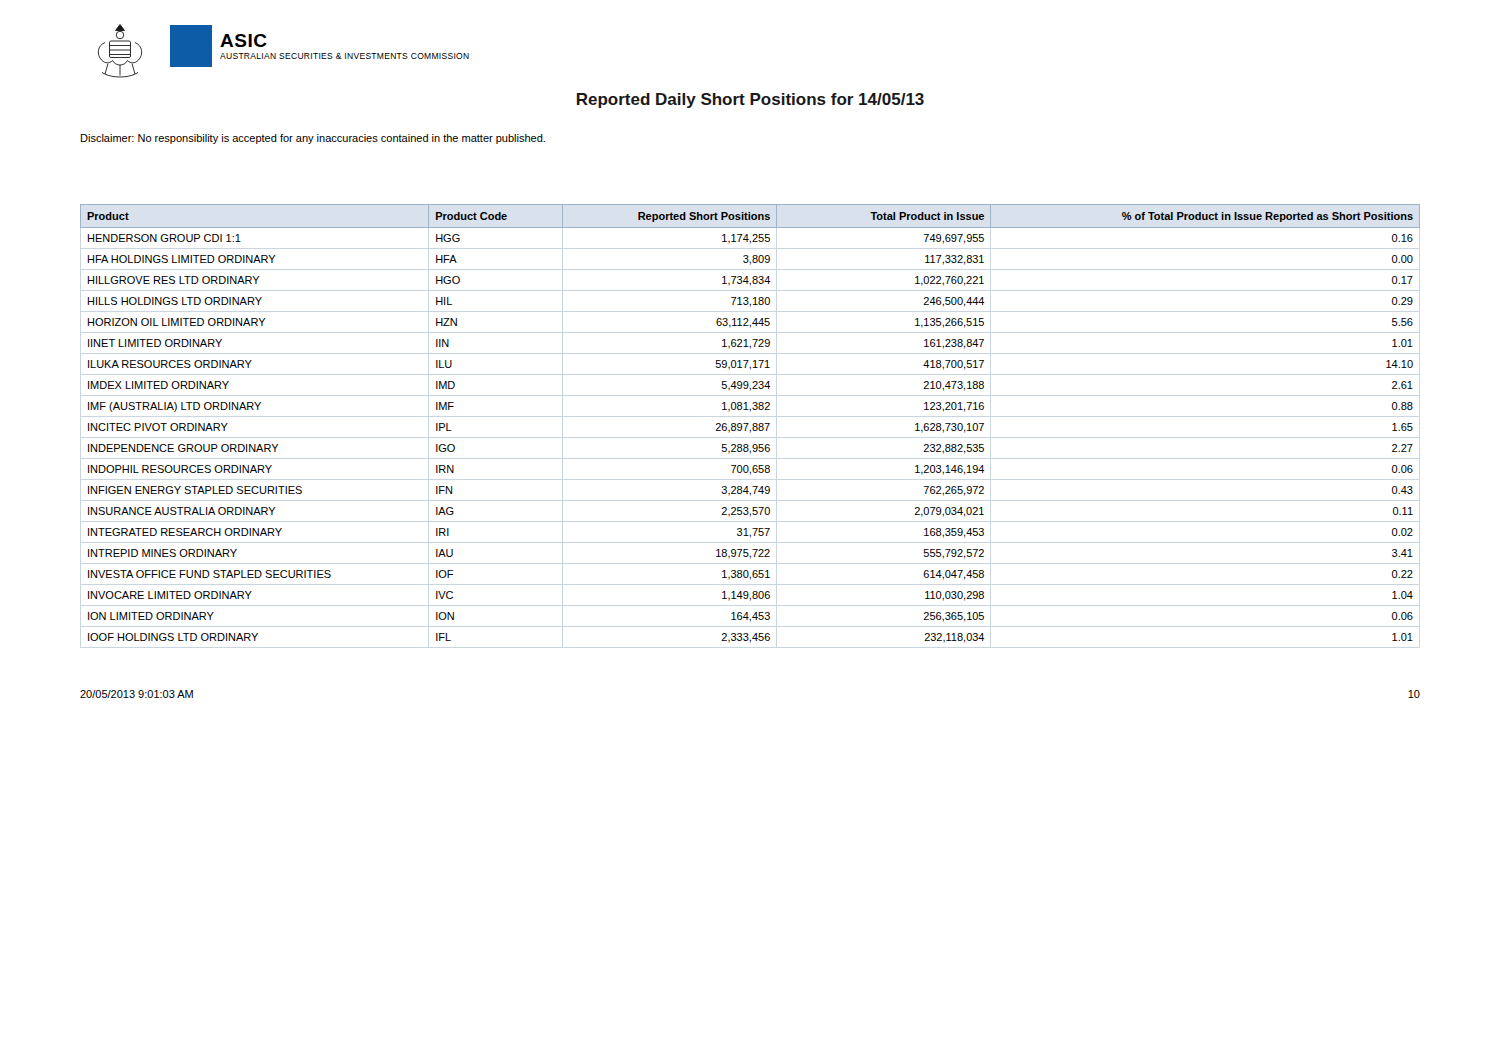ASIC
Australian Securities & Investments Commission
Reported Daily Short Positions for 14/05/13
Disclaimer: No responsibility is accepted for any inaccuracies contained in the matter published.
| Product | Product Code | Reported Short Positions | Total Product in Issue | % of Total Product in Issue Reported as Short Positions |
| --- | --- | --- | --- | --- |
| HENDERSON GROUP CDI 1:1 | HGG | 1,174,255 | 749,697,955 | 0.16 |
| HFA HOLDINGS LIMITED ORDINARY | HFA | 3,809 | 117,332,831 | 0.00 |
| HILLGROVE RES LTD ORDINARY | HGO | 1,734,834 | 1,022,760,221 | 0.17 |
| HILLS HOLDINGS LTD ORDINARY | HIL | 713,180 | 246,500,444 | 0.29 |
| HORIZON OIL LIMITED ORDINARY | HZN | 63,112,445 | 1,135,266,515 | 5.56 |
| IINET LIMITED ORDINARY | IIN | 1,621,729 | 161,238,847 | 1.01 |
| ILUKA RESOURCES ORDINARY | ILU | 59,017,171 | 418,700,517 | 14.10 |
| IMDEX LIMITED ORDINARY | IMD | 5,499,234 | 210,473,188 | 2.61 |
| IMF (AUSTRALIA) LTD ORDINARY | IMF | 1,081,382 | 123,201,716 | 0.88 |
| INCITEC PIVOT ORDINARY | IPL | 26,897,887 | 1,628,730,107 | 1.65 |
| INDEPENDENCE GROUP ORDINARY | IGO | 5,288,956 | 232,882,535 | 2.27 |
| INDOPHIL RESOURCES ORDINARY | IRN | 700,658 | 1,203,146,194 | 0.06 |
| INFIGEN ENERGY STAPLED SECURITIES | IFN | 3,284,749 | 762,265,972 | 0.43 |
| INSURANCE AUSTRALIA ORDINARY | IAG | 2,253,570 | 2,079,034,021 | 0.11 |
| INTEGRATED RESEARCH ORDINARY | IRI | 31,757 | 168,359,453 | 0.02 |
| INTREPID MINES ORDINARY | IAU | 18,975,722 | 555,792,572 | 3.41 |
| INVESTA OFFICE FUND STAPLED SECURITIES | IOF | 1,380,651 | 614,047,458 | 0.22 |
| INVOCARE LIMITED ORDINARY | IVC | 1,149,806 | 110,030,298 | 1.04 |
| ION LIMITED ORDINARY | ION | 164,453 | 256,365,105 | 0.06 |
| IOOF HOLDINGS LTD ORDINARY | IFL | 2,333,456 | 232,118,034 | 1.01 |
20/05/2013 9:01:03 AM
10